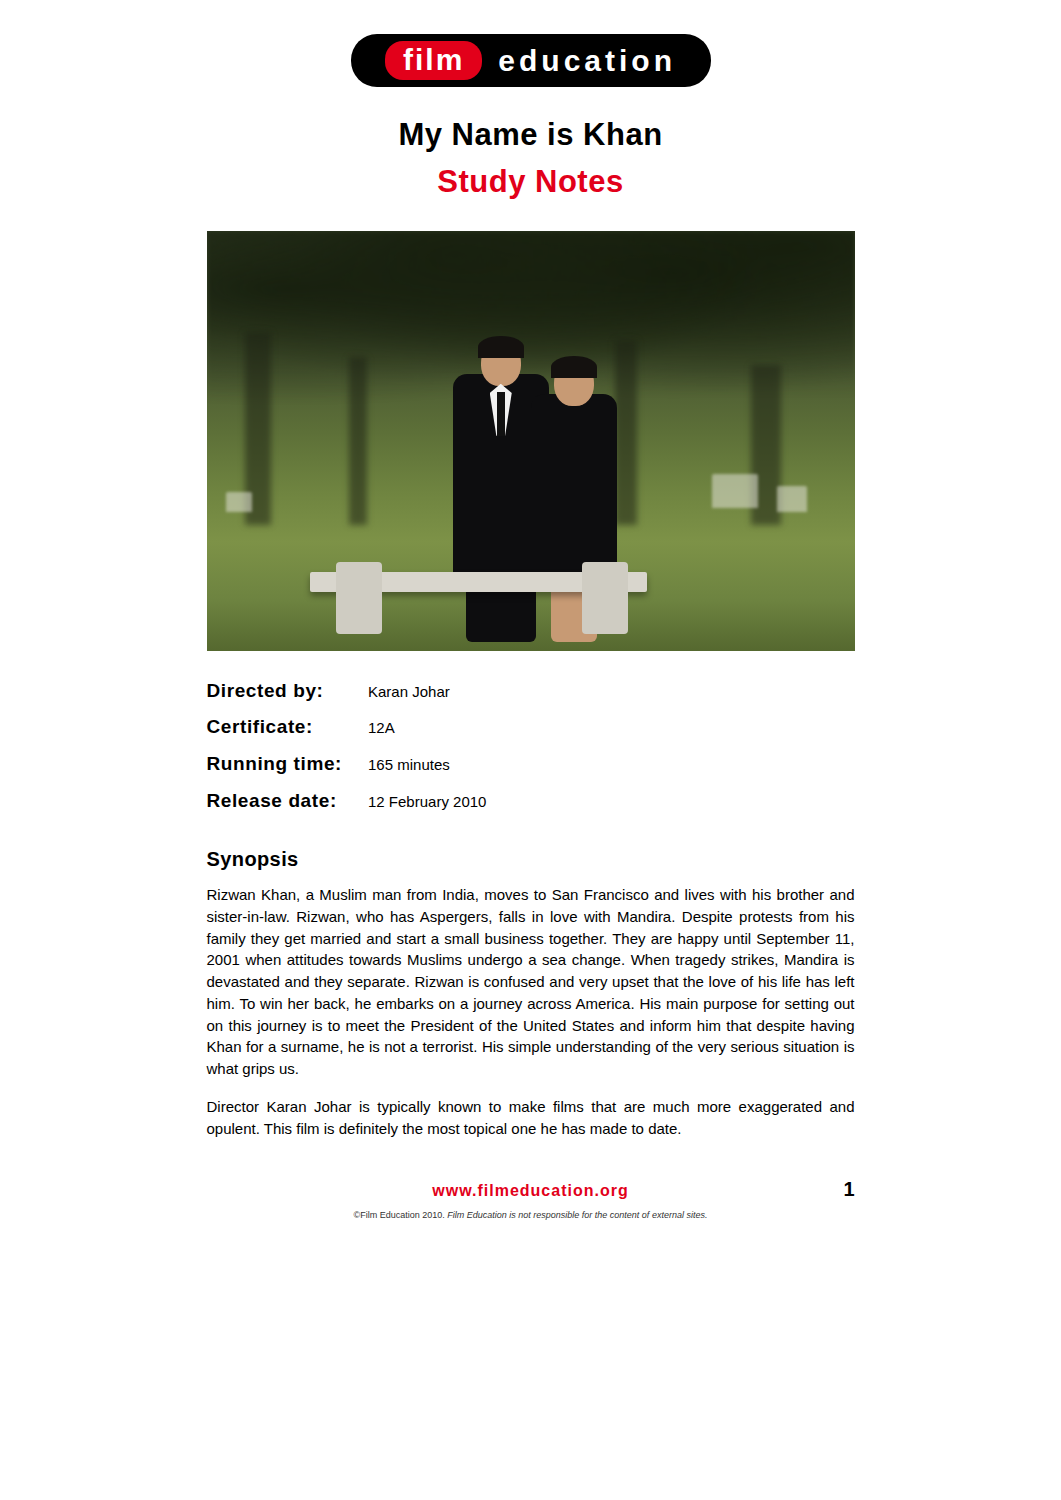film education
My Name is Khan
Study Notes
| Directed by: | Karan Johar |
| Certificate: | 12A |
| Running time: | 165 minutes |
| Release date: | 12 February 2010 |
Synopsis
Rizwan Khan, a Muslim man from India, moves to San Francisco and lives with his brother and sister-in-law. Rizwan, who has Aspergers, falls in love with Mandira. Despite protests from his family they get married and start a small business together. They are happy until September 11, 2001 when attitudes towards Muslims undergo a sea change. When tragedy strikes, Mandira is devastated and they separate. Rizwan is confused and very upset that the love of his life has left him. To win her back, he embarks on a journey across America. His main purpose for setting out on this journey is to meet the President of the United States and inform him that despite having Khan for a surname, he is not a terrorist. His simple understanding of the very serious situation is what grips us.
Director Karan Johar is typically known to make films that are much more exaggerated and opulent. This film is definitely the most topical one he has made to date.
www.filmeducation.org
©Film Education 2010. Film Education is not responsible for the content of external sites.
1